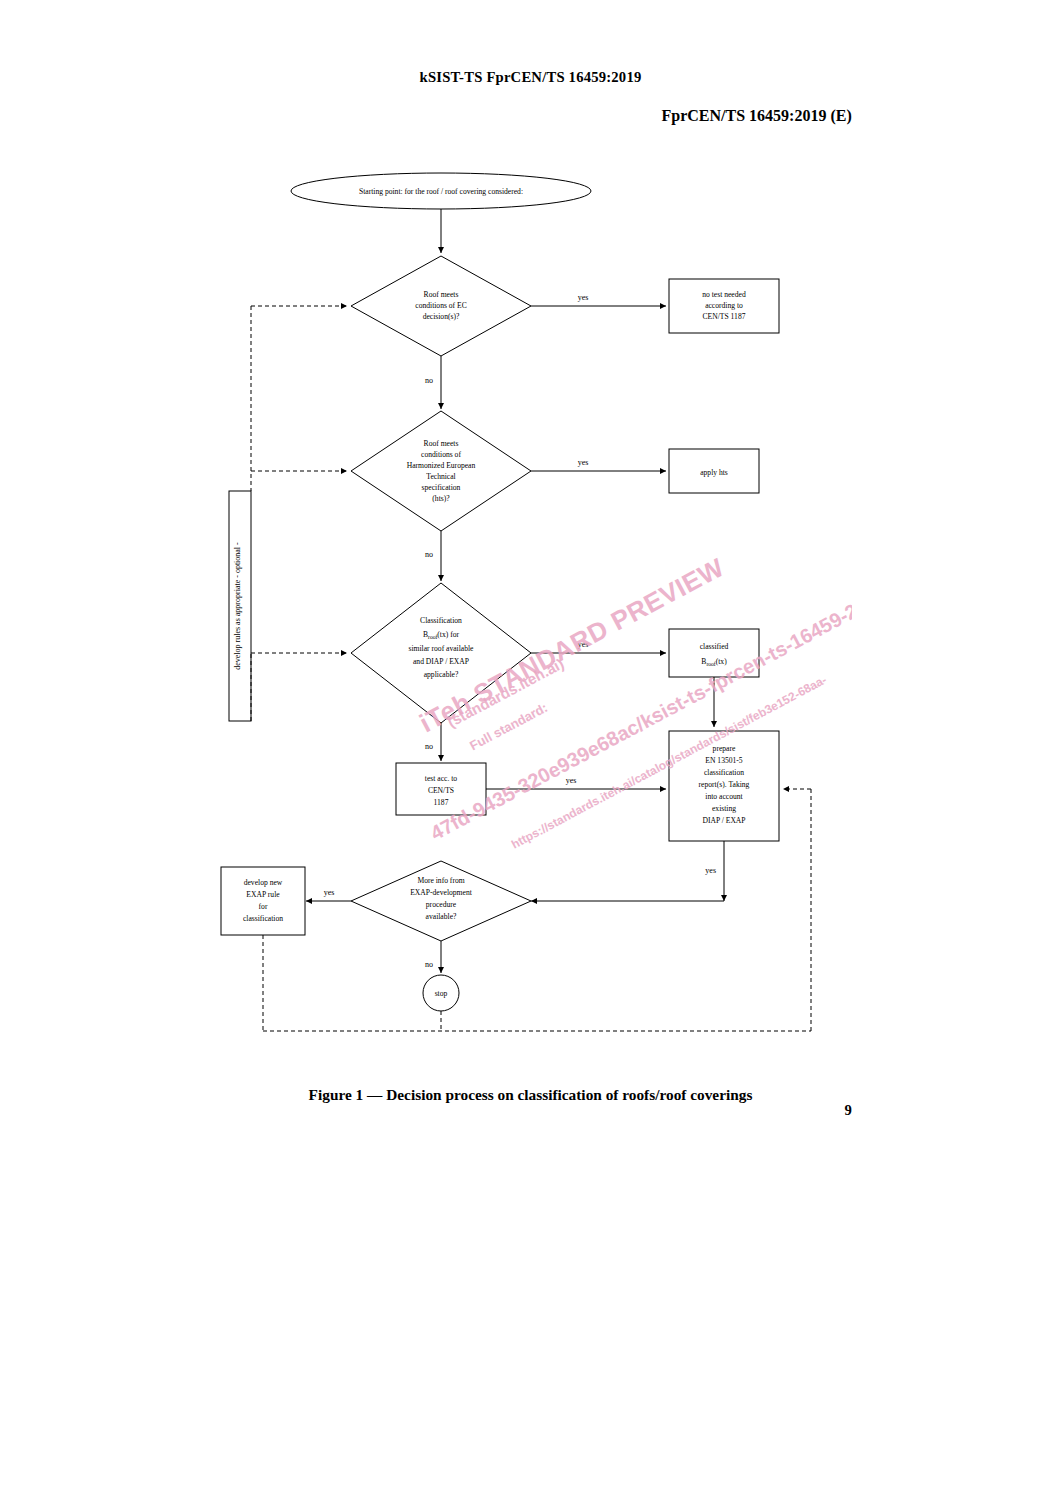kSIST-TS FprCEN/TS 16459:2019
FprCEN/TS 16459:2019 (E)
Starting point: for the roof / roof covering considered: Roof meets conditions of EC decision(s)? yes no test needed according to CEN/TS 1187 no Roof meets conditions of Harmonized European Technical specification (hts)? yes apply hts no Classification Broof(tx) for similar roof available and DIAP / EXAP applicable? yes classified Broof(tx) no test acc. to CEN/TS 1187 yes prepare EN 13501-5 classification report(s). Taking into account existing DIAP / EXAP yes More info from EXAP-development procedure available? yes develop new EXAP rule for classification no stop develop rules as appropriate - optional -
iTeh STANDARD PREVIEW
(standards.iteh.ai)
Full standard:
https://standards.iteh.ai/catalog/standards/sist/feb3e152-68aa-
47fd-9435-320e939e68ac/ksist-ts-fprcen-ts-16459-2019
Figure 1 — Decision process on classification of roofs/roof coverings
9